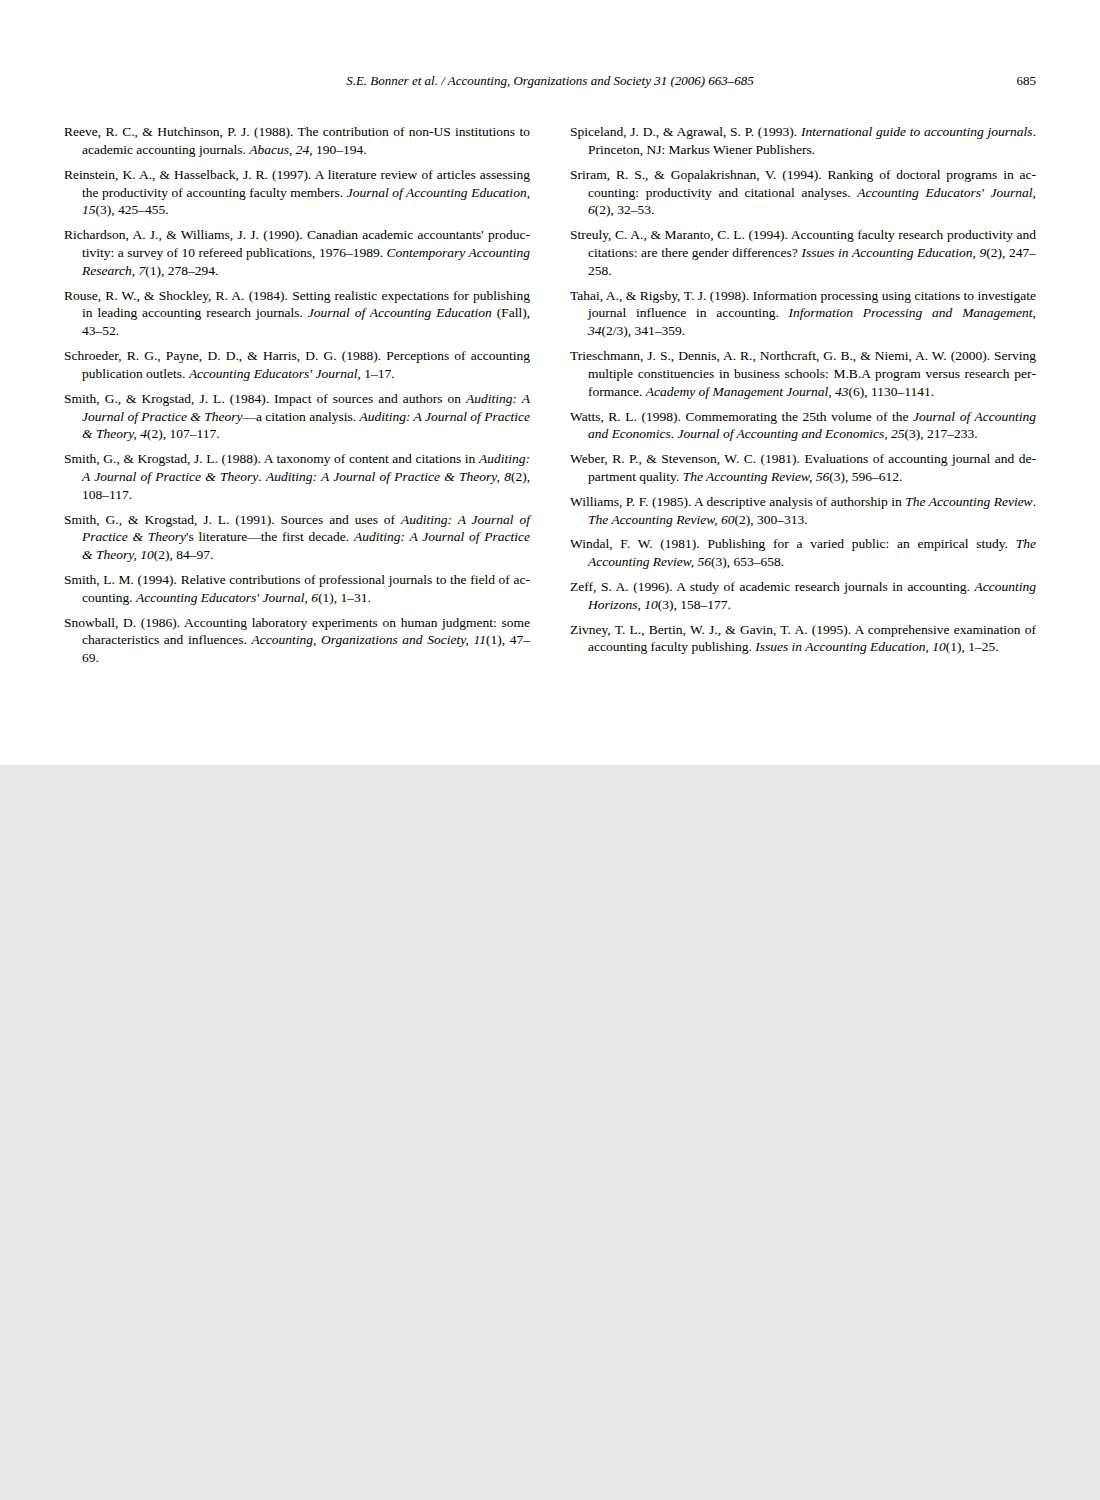S.E. Bonner et al. / Accounting, Organizations and Society 31 (2006) 663–685 685
Reeve, R. C., & Hutchinson, P. J. (1988). The contribution of non-US institutions to academic accounting journals. Abacus, 24, 190–194.
Reinstein, K. A., & Hasselback, J. R. (1997). A literature review of articles assessing the productivity of accounting faculty members. Journal of Accounting Education, 15(3), 425–455.
Richardson, A. J., & Williams, J. J. (1990). Canadian academic accountants' productivity: a survey of 10 refereed publications, 1976–1989. Contemporary Accounting Research, 7(1), 278–294.
Rouse, R. W., & Shockley, R. A. (1984). Setting realistic expectations for publishing in leading accounting research journals. Journal of Accounting Education (Fall), 43–52.
Schroeder, R. G., Payne, D. D., & Harris, D. G. (1988). Perceptions of accounting publication outlets. Accounting Educators' Journal, 1–17.
Smith, G., & Krogstad, J. L. (1984). Impact of sources and authors on Auditing: A Journal of Practice & Theory—a citation analysis. Auditing: A Journal of Practice & Theory, 4(2), 107–117.
Smith, G., & Krogstad, J. L. (1988). A taxonomy of content and citations in Auditing: A Journal of Practice & Theory. Auditing: A Journal of Practice & Theory, 8(2), 108–117.
Smith, G., & Krogstad, J. L. (1991). Sources and uses of Auditing: A Journal of Practice & Theory's literature—the first decade. Auditing: A Journal of Practice & Theory, 10(2), 84–97.
Smith, L. M. (1994). Relative contributions of professional journals to the field of accounting. Accounting Educators' Journal, 6(1), 1–31.
Snowball, D. (1986). Accounting laboratory experiments on human judgment: some characteristics and influences. Accounting, Organizations and Society, 11(1), 47–69.
Spiceland, J. D., & Agrawal, S. P. (1993). International guide to accounting journals. Princeton, NJ: Markus Wiener Publishers.
Sriram, R. S., & Gopalakrishnan, V. (1994). Ranking of doctoral programs in accounting: productivity and citational analyses. Accounting Educators' Journal, 6(2), 32–53.
Streuly, C. A., & Maranto, C. L. (1994). Accounting faculty research productivity and citations: are there gender differences? Issues in Accounting Education, 9(2), 247–258.
Tahai, A., & Rigsby, T. J. (1998). Information processing using citations to investigate journal influence in accounting. Information Processing and Management, 34(2/3), 341–359.
Trieschmann, J. S., Dennis, A. R., Northcraft, G. B., & Niemi, A. W. (2000). Serving multiple constituencies in business schools: M.B.A program versus research performance. Academy of Management Journal, 43(6), 1130–1141.
Watts, R. L. (1998). Commemorating the 25th volume of the Journal of Accounting and Economics. Journal of Accounting and Economics, 25(3), 217–233.
Weber, R. P., & Stevenson, W. C. (1981). Evaluations of accounting journal and department quality. The Accounting Review, 56(3), 596–612.
Williams, P. F. (1985). A descriptive analysis of authorship in The Accounting Review. The Accounting Review, 60(2), 300–313.
Windal, F. W. (1981). Publishing for a varied public: an empirical study. The Accounting Review, 56(3), 653–658.
Zeff, S. A. (1996). A study of academic research journals in accounting. Accounting Horizons, 10(3), 158–177.
Zivney, T. L., Bertin, W. J., & Gavin, T. A. (1995). A comprehensive examination of accounting faculty publishing. Issues in Accounting Education, 10(1), 1–25.